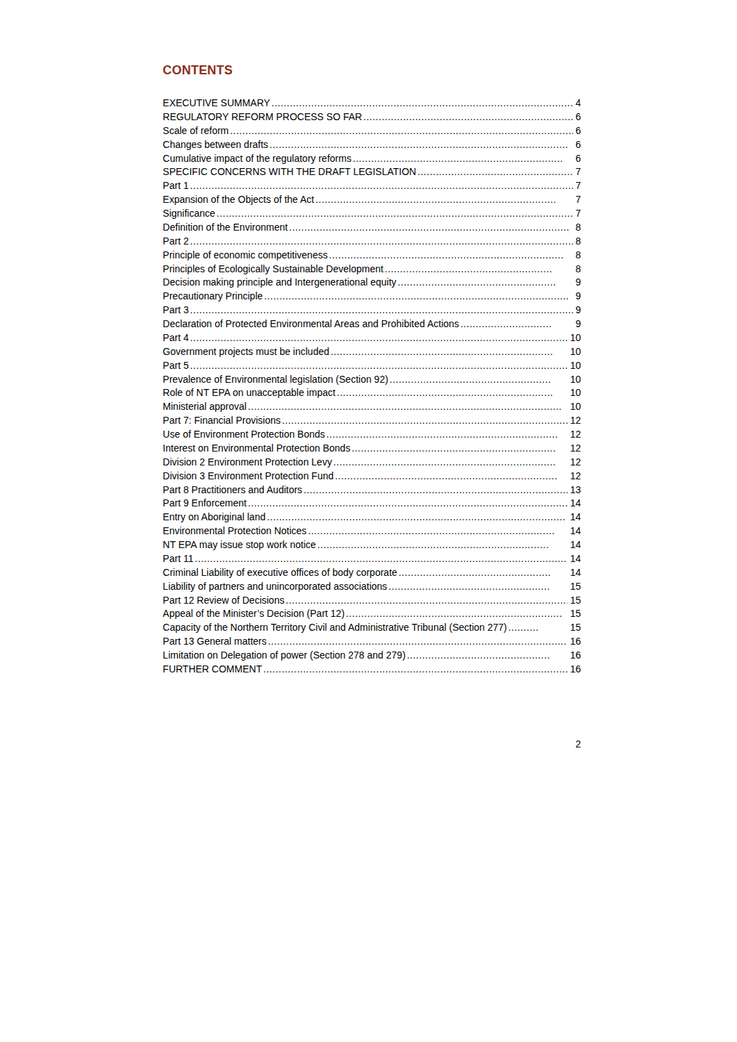CONTENTS
EXECUTIVE SUMMARY......................................................................................................... 4
REGULATORY REFORM PROCESS SO FAR......................................................................... 6
Scale of reform................................................................................................................. 6
Changes between drafts.................................................................................................. 6
Cumulative impact of the regulatory reforms..................................................................... 6
SPECIFIC CONCERNS WITH THE DRAFT LEGISLATION.................................................... 7
Part 1......................................................................................................................................... 7
Expansion of the Objects of the Act............................................................................... 7
Significance..................................................................................................................... 7
Definition of the Environment............................................................................................ 8
Part 2......................................................................................................................................... 8
Principle of economic competitiveness............................................................................. 8
Principles of Ecologically Sustainable Development....................................................... 8
Decision making principle and Intergenerational equity.................................................... 9
Precautionary Principle.................................................................................................... 9
Part 3......................................................................................................................................... 9
Declaration of Protected Environmental Areas and Prohibited Actions.............................. 9
Part 4....................................................................................................................................... 10
Government projects must be included......................................................................... 10
Part 5....................................................................................................................................... 10
Prevalence of Environmental legislation (Section 92)..................................................... 10
Role of NT EPA on unacceptable impact....................................................................... 10
Ministerial approval....................................................................................................... 10
Part 7: Financial Provisions..................................................................................................... 12
Use of Environment Protection Bonds............................................................................ 12
Interest on Environmental Protection Bonds................................................................... 12
Division 2 Environment Protection Levy......................................................................... 12
Division 3 Environment Protection Fund......................................................................... 12
Part 8 Practitioners and Auditors............................................................................................ 13
Part 9 Enforcement................................................................................................................ 14
Entry on Aboriginal land.................................................................................................. 14
Environmental Protection Notices................................................................................. 14
NT EPA may issue stop work notice............................................................................ 14
Part 11..................................................................................................................................... 14
Criminal Liability of executive offices of body corporate.................................................. 14
Liability of partners and unincorporated associations..................................................... 15
Part 12 Review of Decisions................................................................................................. 15
Appeal of the Minister’s Decision (Part 12)....................................................................... 15
Capacity of the Northern Territory Civil and Administrative Tribunal (Section 277).......... 15
Part 13 General matters.......................................................................................................... 16
Limitation on Delegation of power (Section 278 and 279)............................................... 16
FURTHER COMMENT......................................................................................................... 16
2